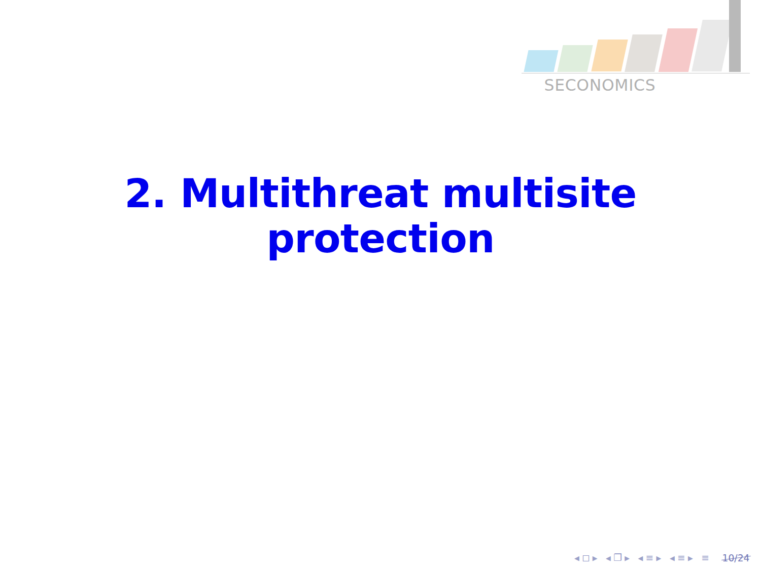SECONOMICS
2. Multithreat multisite protection
◻ ❐ ≡ ≡ ≡ 10/24